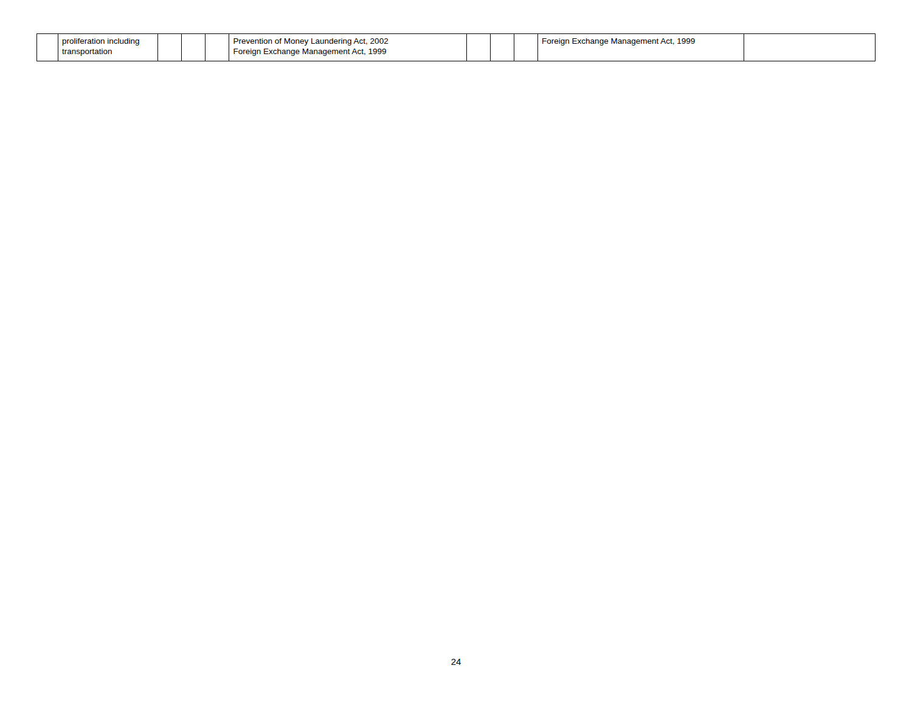| | proliferation including transportation | | | | Prevention of Money Laundering Act, 2002 Foreign Exchange Management Act, 1999 | | | | Foreign Exchange Management Act, 1999 | |
24